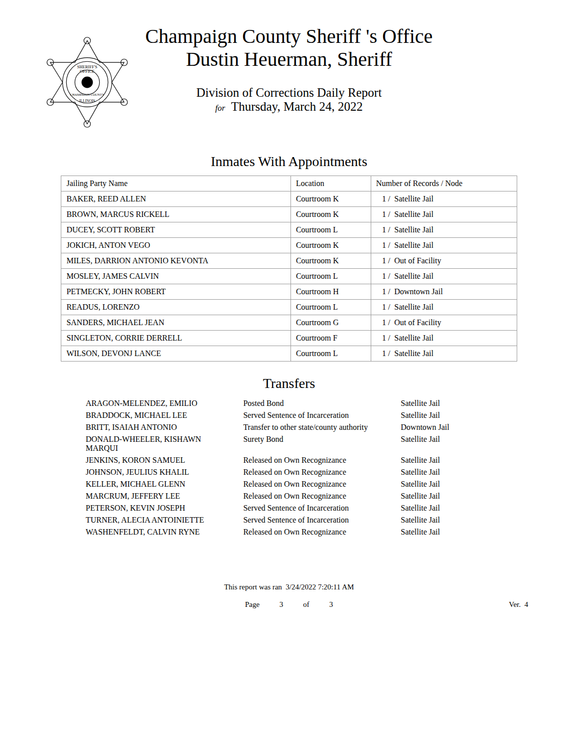SHERIFF'S OFFICE CHAMPAIGN COUNTY ILLINOIS
Champaign County Sheriff 's Office
Dustin Heuerman, Sheriff
Division of Corrections Daily Report
for Thursday, March 24, 2022
Inmates With Appointments
| Jailing Party Name | Location | Number of Records / Node |
| --- | --- | --- |
| BAKER, REED ALLEN | Courtroom K | 1 / Satellite Jail |
| BROWN, MARCUS RICKELL | Courtroom K | 1 / Satellite Jail |
| DUCEY, SCOTT ROBERT | Courtroom L | 1 / Satellite Jail |
| JOKICH, ANTON VEGO | Courtroom K | 1 / Satellite Jail |
| MILES, DARRION ANTONIO KEVONTA | Courtroom K | 1 / Out of Facility |
| MOSLEY, JAMES CALVIN | Courtroom L | 1 / Satellite Jail |
| PETMECKY, JOHN ROBERT | Courtroom H | 1 / Downtown Jail |
| READUS, LORENZO | Courtroom L | 1 / Satellite Jail |
| SANDERS, MICHAEL JEAN | Courtroom G | 1 / Out of Facility |
| SINGLETON, CORRIE DERRELL | Courtroom F | 1 / Satellite Jail |
| WILSON, DEVONJ LANCE | Courtroom L | 1 / Satellite Jail |
Transfers
| ARAGON-MELENDEZ, EMILIO | Posted Bond | Satellite Jail |
| BRADDOCK, MICHAEL LEE | Served Sentence of Incarceration | Satellite Jail |
| BRITT, ISAIAH ANTONIO | Transfer to other state/county authority | Downtown Jail |
| DONALD-WHEELER, KISHAWN MARQUI | Surety Bond | Satellite Jail |
| JENKINS, KORON SAMUEL | Released on Own Recognizance | Satellite Jail |
| JOHNSON, JEULIUS KHALIL | Released on Own Recognizance | Satellite Jail |
| KELLER, MICHAEL GLENN | Released on Own Recognizance | Satellite Jail |
| MARCRUM, JEFFERY LEE | Released on Own Recognizance | Satellite Jail |
| PETERSON, KEVIN JOSEPH | Served Sentence of Incarceration | Satellite Jail |
| TURNER, ALECIA ANTOINIETTE | Served Sentence of Incarceration | Satellite Jail |
| WASHENFELDT, CALVIN RYNE | Released on Own Recognizance | Satellite Jail |
This report was ran 3/24/2022 7:20:11 AM
Page 3 of 3 Ver. 4